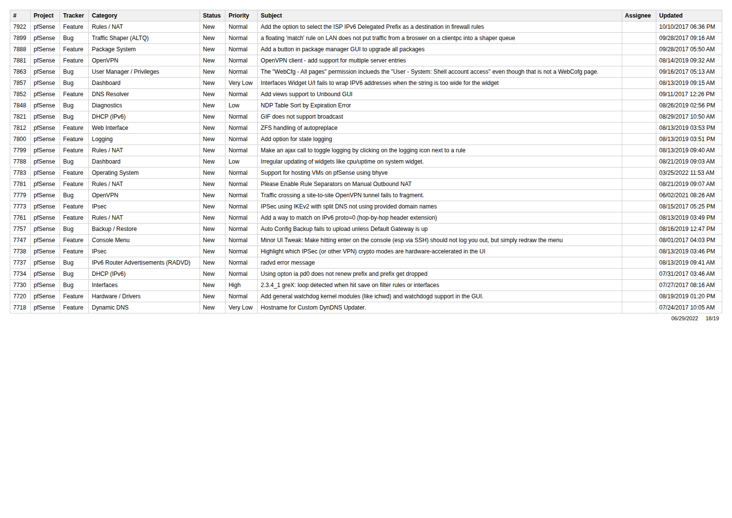| # | Project | Tracker | Category | Status | Priority | Subject | Assignee | Updated |
| --- | --- | --- | --- | --- | --- | --- | --- | --- |
| 7922 | pfSense | Feature | Rules / NAT | New | Normal | Add the option to select the ISP IPv6 Delegated Prefix as a destination in firewall rules | | 10/10/2017 06:36 PM |
| 7899 | pfSense | Bug | Traffic Shaper (ALTQ) | New | Normal | a floating 'match' rule on LAN does not put traffic from a broswer on a clientpc into a shaper queue | | 09/28/2017 09:16 AM |
| 7888 | pfSense | Feature | Package System | New | Normal | Add a button in package manager GUI to upgrade all packages | | 09/28/2017 05:50 AM |
| 7881 | pfSense | Feature | OpenVPN | New | Normal | OpenVPN client - add support for multiple server entries | | 08/14/2019 09:32 AM |
| 7863 | pfSense | Bug | User Manager / Privileges | New | Normal | The "WebCfg - All pages" permission inclueds the "User - System: Shell account access" even though that is not a WebCofg page. | | 09/16/2017 05:13 AM |
| 7857 | pfSense | Bug | Dashboard | New | Very Low | Interfaces Widget U/I fails to wrap IPV6 addresses when the string is too wide for the widget | | 08/13/2019 09:15 AM |
| 7852 | pfSense | Feature | DNS Resolver | New | Normal | Add views support to Unbound GUI | | 09/11/2017 12:26 PM |
| 7848 | pfSense | Bug | Diagnostics | New | Low | NDP Table Sort by Expiration Error | | 08/26/2019 02:56 PM |
| 7821 | pfSense | Bug | DHCP (IPv6) | New | Normal | GIF does not support broadcast | | 08/29/2017 10:50 AM |
| 7812 | pfSense | Feature | Web Interface | New | Normal | ZFS handling of autopreplace | | 08/13/2019 03:53 PM |
| 7800 | pfSense | Feature | Logging | New | Normal | Add option for state logging | | 08/13/2019 03:51 PM |
| 7799 | pfSense | Feature | Rules / NAT | New | Normal | Make an ajax call to toggle logging by clicking on the logging icon next to a rule | | 08/13/2019 09:40 AM |
| 7788 | pfSense | Bug | Dashboard | New | Low | Irregular updating of widgets like cpu/uptime on system widget. | | 08/21/2019 09:03 AM |
| 7783 | pfSense | Feature | Operating System | New | Normal | Support for hosting VMs on pfSense using bhyve | | 03/25/2022 11:53 AM |
| 7781 | pfSense | Feature | Rules / NAT | New | Normal | Please Enable Rule Separators on Manual Outbound NAT | | 08/21/2019 09:07 AM |
| 7779 | pfSense | Bug | OpenVPN | New | Normal | Traffic crossing a site-to-site OpenVPN tunnel fails to fragment. | | 06/02/2021 08:26 AM |
| 7773 | pfSense | Feature | IPsec | New | Normal | IPSec using IKEv2 with split DNS not using provided domain names | | 08/15/2017 05:25 PM |
| 7761 | pfSense | Feature | Rules / NAT | New | Normal | Add a way to match on IPv6 proto=0 (hop-by-hop header extension) | | 08/13/2019 03:49 PM |
| 7757 | pfSense | Bug | Backup / Restore | New | Normal | Auto Config Backup fails to upload unless Default Gateway is up | | 08/16/2019 12:47 PM |
| 7747 | pfSense | Feature | Console Menu | New | Normal | Minor UI Tweak: Make hitting enter on the console (esp via SSH) should not log you out, but simply redraw the menu | | 08/01/2017 04:03 PM |
| 7738 | pfSense | Feature | IPsec | New | Normal | Highlight which IPSec (or other VPN) crypto modes are hardware-accelerated in the UI | | 08/13/2019 03:46 PM |
| 7737 | pfSense | Bug | IPv6 Router Advertisements (RADVD) | New | Normal | radvd error message | | 08/13/2019 09:41 AM |
| 7734 | pfSense | Bug | DHCP (IPv6) | New | Normal | Using opton ia pd0 does not renew prefix and prefix get dropped | | 07/31/2017 03:46 AM |
| 7730 | pfSense | Bug | Interfaces | New | High | 2.3.4_1 greX: loop detected when hit save on filter rules or interfaces | | 07/27/2017 08:16 AM |
| 7720 | pfSense | Feature | Hardware / Drivers | New | Normal | Add general watchdog kernel modules (like ichwd) and watchdogd support in the GUI. | | 08/19/2019 01:20 PM |
| 7718 | pfSense | Feature | Dynamic DNS | New | Very Low | Hostname for Custom DynDNS Updater. | | 07/24/2017 10:05 AM |
| 06/29/2022 18/19 |